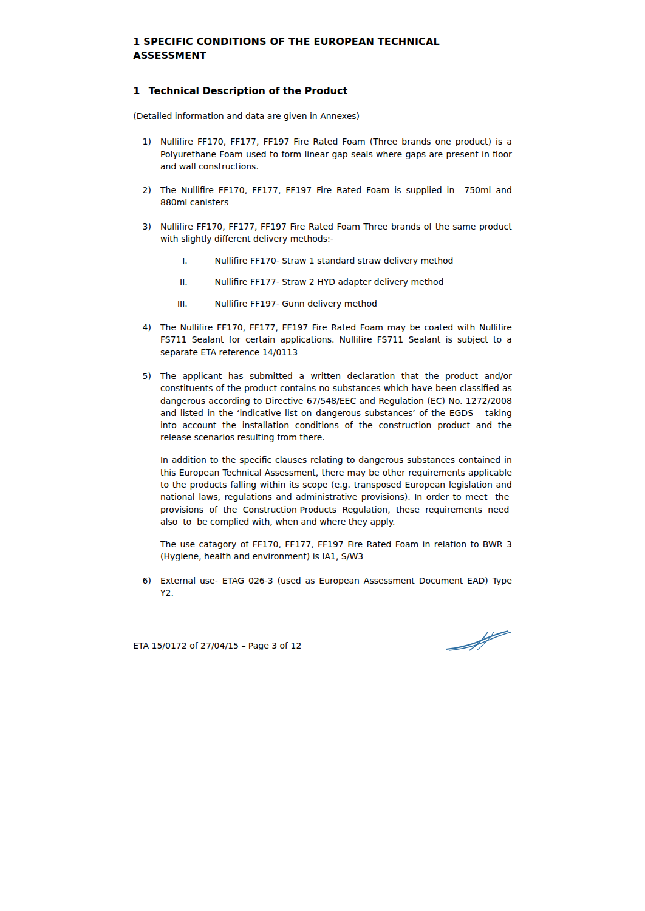1 SPECIFIC CONDITIONS OF THE EUROPEAN TECHNICAL ASSESSMENT
1 Technical Description of the Product
(Detailed information and data are given in Annexes)
Nullifire FF170, FF177, FF197 Fire Rated Foam (Three brands one product) is a Polyurethane Foam used to form linear gap seals where gaps are present in floor and wall constructions.
The Nullifire FF170, FF177, FF197 Fire Rated Foam is supplied in 750ml and 880ml canisters
Nullifire FF170, FF177, FF197 Fire Rated Foam Three brands of the same product with slightly different delivery methods:-
I. Nullifire FF170- Straw 1 standard straw delivery method
II. Nullifire FF177- Straw 2 HYD adapter delivery method
III. Nullifire FF197- Gunn delivery method
The Nullifire FF170, FF177, FF197 Fire Rated Foam may be coated with Nullifire FS711 Sealant for certain applications. Nullifire FS711 Sealant is subject to a separate ETA reference 14/0113
The applicant has submitted a written declaration that the product and/or constituents of the product contains no substances which have been classified as dangerous according to Directive 67/548/EEC and Regulation (EC) No. 1272/2008 and listed in the ‘indicative list on dangerous substances’ of the EGDS – taking into account the installation conditions of the construction product and the release scenarios resulting from there.
In addition to the specific clauses relating to dangerous substances contained in this European Technical Assessment, there may be other requirements applicable to the products falling within its scope (e.g. transposed European legislation and national laws, regulations and administrative provisions). In order to meet the provisions of the Construction Products Regulation, these requirements need also to be complied with, when and where they apply.
The use catagory of FF170, FF177, FF197 Fire Rated Foam in relation to BWR 3 (Hygiene, health and environment) is IA1, S/W3
External use- ETAG 026-3 (used as European Assessment Document EAD) Type Y2.
ETA 15/0172 of 27/04/15 – Page 3 of 12